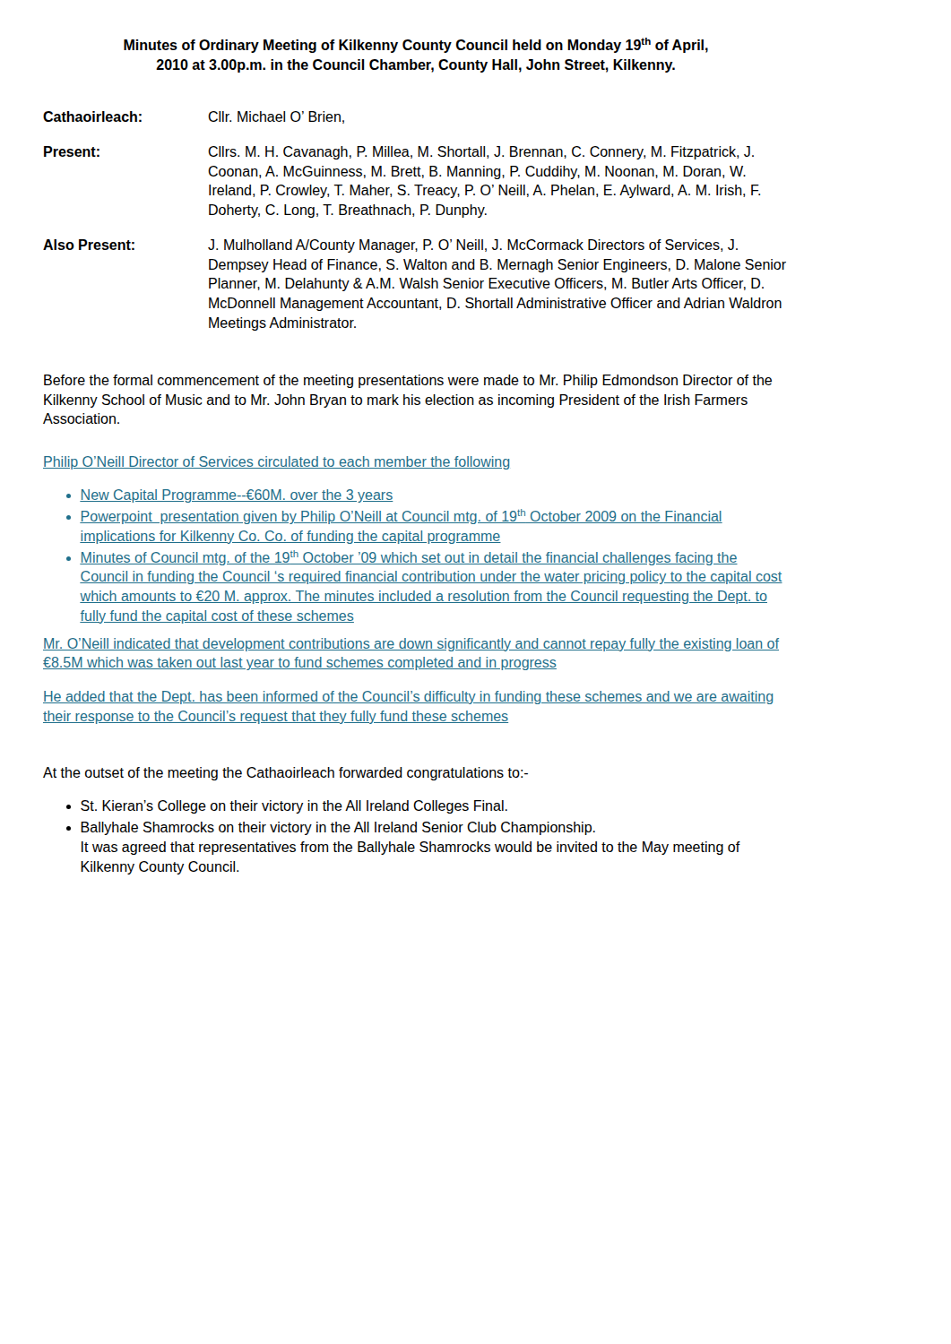Minutes of Ordinary Meeting of Kilkenny County Council held on Monday 19th of April,
2010 at 3.00p.m. in the Council Chamber, County Hall, John Street, Kilkenny.
| Cathaoirleach: | Cllr. Michael O’ Brien, |
| Present: | Cllrs. M. H. Cavanagh, P. Millea, M. Shortall, J. Brennan, C. Connery, M. Fitzpatrick, J. Coonan, A. McGuinness, M. Brett, B. Manning, P. Cuddihy, M. Noonan, M. Doran, W. Ireland, P. Crowley, T. Maher, S. Treacy, P. O’ Neill, A. Phelan, E. Aylward, A. M. Irish, F. Doherty, C. Long, T. Breathnach, P. Dunphy. |
| Also Present: | J. Mulholland A/County Manager, P. O’ Neill, J. McCormack Directors of Services, J. Dempsey Head of Finance, S. Walton and B. Mernagh Senior Engineers, D. Malone Senior Planner, M. Delahunty & A.M. Walsh Senior Executive Officers, M. Butler Arts Officer, D. McDonnell Management Accountant, D. Shortall Administrative Officer and Adrian Waldron Meetings Administrator. |
Before the formal commencement of the meeting presentations were made to Mr. Philip Edmondson Director of the Kilkenny School of Music and to Mr. John Bryan to mark his election as incoming President of the Irish Farmers Association.
Philip O’Neill Director of Services circulated to each member the following
New Capital Programme--€60M. over the 3 years
Powerpoint presentation given by Philip O’Neill at Council mtg. of 19th October 2009 on the Financial implications for Kilkenny Co. Co. of funding the capital programme
Minutes of Council mtg. of the 19th October ’09 which set out in detail the financial challenges facing the Council in funding the Council ‘s required financial contribution under the water pricing policy to the capital cost which amounts to €20 M. approx. The minutes included a resolution from the Council requesting the Dept. to fully fund the capital cost of these schemes
Mr. O’Neill indicated that development contributions are down significantly and cannot repay fully the existing loan of €8.5M which was taken out last year to fund schemes completed and in progress
He added that the Dept. has been informed of the Council’s difficulty in funding these schemes and we are awaiting their response to the Council’s request that they fully fund these schemes
At the outset of the meeting the Cathaoirleach forwarded congratulations to:-
St. Kieran’s College on their victory in the All Ireland Colleges Final.
Ballyhale Shamrocks on their victory in the All Ireland Senior Club Championship.
It was agreed that representatives from the Ballyhale Shamrocks would be invited to the May meeting of Kilkenny County Council.